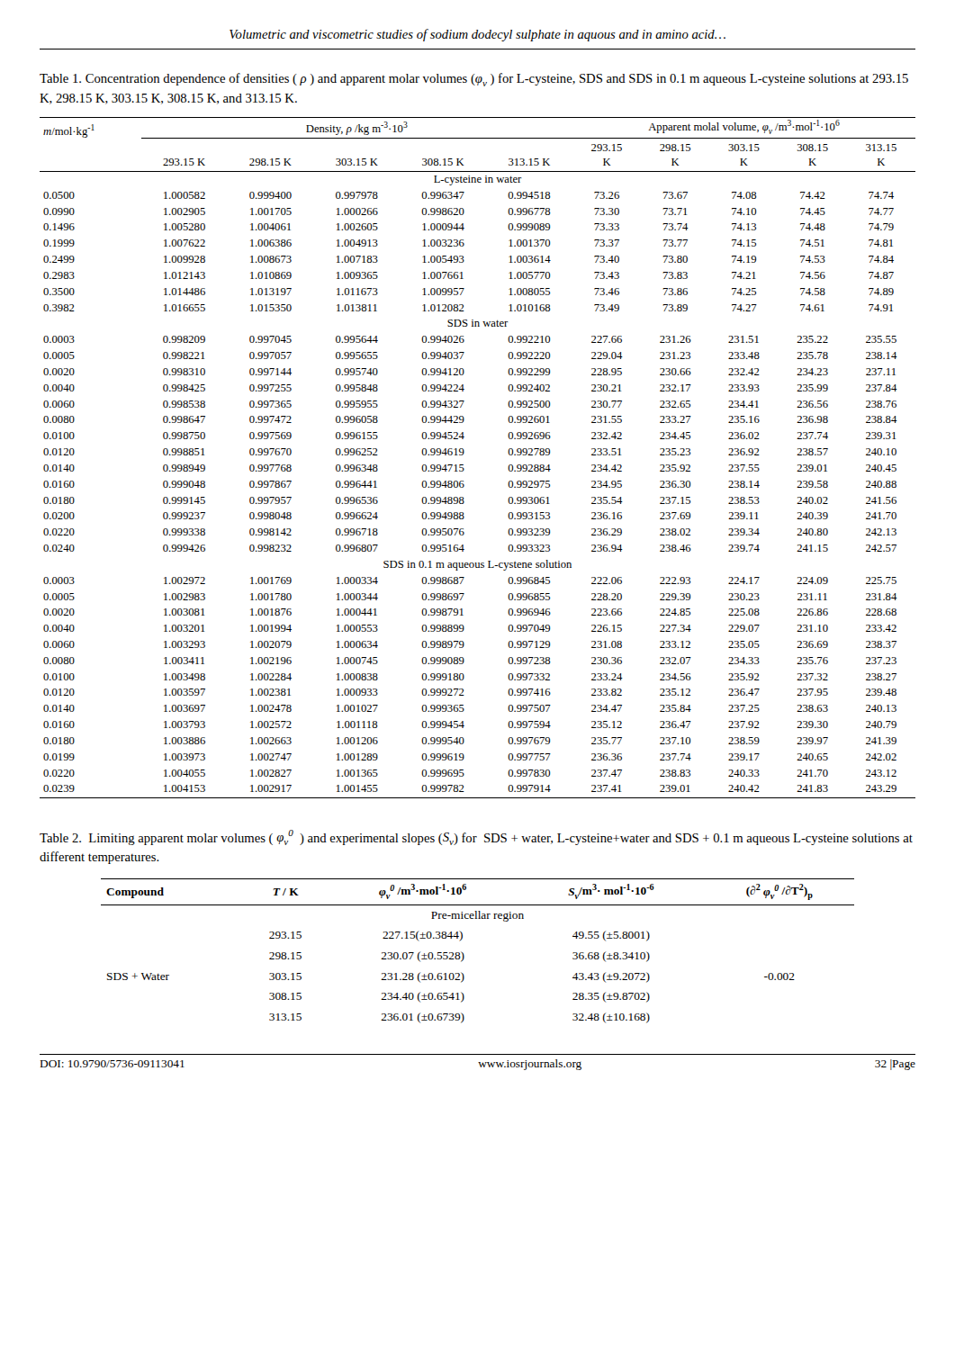Volumetric and viscometric studies of sodium dodecyl sulphate in aquous and in amino acid…
Table 1. Concentration dependence of densities ( ρ ) and apparent molar volumes (φv ) for L-cysteine, SDS and SDS in 0.1 m aqueous L-cysteine solutions at 293.15 K, 298.15 K, 303.15 K, 308.15 K, and 313.15 K.
| m /mol·kg -1 | Density, ρ /kg m -3 ·10 3 | Apparent molal volume, φ v /m 3 ·mol -1 ·10 6 |
| | 293.15 K | 298.15 K | 303.15 K | 308.15 K | 313.15 K | 293.15 K | 298.15 K | 303.15 K | 308.15 K | 313.15 K |
| L-cysteine in water |
| 0.0500 | 1.000582 | 0.999400 | 0.997978 | 0.996347 | 0.994518 | 73.26 | 73.67 | 74.08 | 74.42 | 74.74 |
| 0.0990 | 1.002905 | 1.001705 | 1.000266 | 0.998620 | 0.996778 | 73.30 | 73.71 | 74.10 | 74.45 | 74.77 |
| 0.1496 | 1.005280 | 1.004061 | 1.002605 | 1.000944 | 0.999089 | 73.33 | 73.74 | 74.13 | 74.48 | 74.79 |
| 0.1999 | 1.007622 | 1.006386 | 1.004913 | 1.003236 | 1.001370 | 73.37 | 73.77 | 74.15 | 74.51 | 74.81 |
| 0.2499 | 1.009928 | 1.008673 | 1.007183 | 1.005493 | 1.003614 | 73.40 | 73.80 | 74.19 | 74.53 | 74.84 |
| 0.2983 | 1.012143 | 1.010869 | 1.009365 | 1.007661 | 1.005770 | 73.43 | 73.83 | 74.21 | 74.56 | 74.87 |
| 0.3500 | 1.014486 | 1.013197 | 1.011673 | 1.009957 | 1.008055 | 73.46 | 73.86 | 74.25 | 74.58 | 74.89 |
| 0.3982 | 1.016655 | 1.015350 | 1.013811 | 1.012082 | 1.010168 | 73.49 | 73.89 | 74.27 | 74.61 | 74.91 |
| SDS in water |
| 0.0003 | 0.998209 | 0.997045 | 0.995644 | 0.994026 | 0.992210 | 227.66 | 231.26 | 231.51 | 235.22 | 235.55 |
| 0.0005 | 0.998221 | 0.997057 | 0.995655 | 0.994037 | 0.992220 | 229.04 | 231.23 | 233.48 | 235.78 | 238.14 |
| 0.0020 | 0.998310 | 0.997144 | 0.995740 | 0.994120 | 0.992299 | 228.95 | 230.66 | 232.42 | 234.23 | 237.11 |
| 0.0040 | 0.998425 | 0.997255 | 0.995848 | 0.994224 | 0.992402 | 230.21 | 232.17 | 233.93 | 235.99 | 237.84 |
| 0.0060 | 0.998538 | 0.997365 | 0.995955 | 0.994327 | 0.992500 | 230.77 | 232.65 | 234.41 | 236.56 | 238.76 |
| 0.0080 | 0.998647 | 0.997472 | 0.996058 | 0.994429 | 0.992601 | 231.55 | 233.27 | 235.16 | 236.98 | 238.84 |
| 0.0100 | 0.998750 | 0.997569 | 0.996155 | 0.994524 | 0.992696 | 232.42 | 234.45 | 236.02 | 237.74 | 239.31 |
| 0.0120 | 0.998851 | 0.997670 | 0.996252 | 0.994619 | 0.992789 | 233.51 | 235.23 | 236.92 | 238.57 | 240.10 |
| 0.0140 | 0.998949 | 0.997768 | 0.996348 | 0.994715 | 0.992884 | 234.42 | 235.92 | 237.55 | 239.01 | 240.45 |
| 0.0160 | 0.999048 | 0.997867 | 0.996441 | 0.994806 | 0.992975 | 234.95 | 236.30 | 238.14 | 239.58 | 240.88 |
| 0.0180 | 0.999145 | 0.997957 | 0.996536 | 0.994898 | 0.993061 | 235.54 | 237.15 | 238.53 | 240.02 | 241.56 |
| 0.0200 | 0.999237 | 0.998048 | 0.996624 | 0.994988 | 0.993153 | 236.16 | 237.69 | 239.11 | 240.39 | 241.70 |
| 0.0220 | 0.999338 | 0.998142 | 0.996718 | 0.995076 | 0.993239 | 236.29 | 238.02 | 239.34 | 240.80 | 242.13 |
| 0.0240 | 0.999426 | 0.998232 | 0.996807 | 0.995164 | 0.993323 | 236.94 | 238.46 | 239.74 | 241.15 | 242.57 |
| SDS in 0.1 m aqueous L-cystene solution |
| 0.0003 | 1.002972 | 1.001769 | 1.000334 | 0.998687 | 0.996845 | 222.06 | 222.93 | 224.17 | 224.09 | 225.75 |
| 0.0005 | 1.002983 | 1.001780 | 1.000344 | 0.998697 | 0.996855 | 228.20 | 229.39 | 230.23 | 231.11 | 231.84 |
| 0.0020 | 1.003081 | 1.001876 | 1.000441 | 0.998791 | 0.996946 | 223.66 | 224.85 | 225.08 | 226.86 | 228.68 |
| 0.0040 | 1.003201 | 1.001994 | 1.000553 | 0.998899 | 0.997049 | 226.15 | 227.34 | 229.07 | 231.10 | 233.42 |
| 0.0060 | 1.003293 | 1.002079 | 1.000634 | 0.998979 | 0.997129 | 231.08 | 233.12 | 235.05 | 236.69 | 238.37 |
| 0.0080 | 1.003411 | 1.002196 | 1.000745 | 0.999089 | 0.997238 | 230.36 | 232.07 | 234.33 | 235.76 | 237.23 |
| 0.0100 | 1.003498 | 1.002284 | 1.000838 | 0.999180 | 0.997332 | 233.24 | 234.56 | 235.92 | 237.32 | 238.27 |
| 0.0120 | 1.003597 | 1.002381 | 1.000933 | 0.999272 | 0.997416 | 233.82 | 235.12 | 236.47 | 237.95 | 239.48 |
| 0.0140 | 1.003697 | 1.002478 | 1.001027 | 0.999365 | 0.997507 | 234.47 | 235.84 | 237.25 | 238.63 | 240.13 |
| 0.0160 | 1.003793 | 1.002572 | 1.001118 | 0.999454 | 0.997594 | 235.12 | 236.47 | 237.92 | 239.30 | 240.79 |
| 0.0180 | 1.003886 | 1.002663 | 1.001206 | 0.999540 | 0.997679 | 235.77 | 237.10 | 238.59 | 239.97 | 241.39 |
| 0.0199 | 1.003973 | 1.002747 | 1.001289 | 0.999619 | 0.997757 | 236.36 | 237.74 | 239.17 | 240.65 | 242.02 |
| 0.0220 | 1.004055 | 1.002827 | 1.001365 | 0.999695 | 0.997830 | 237.47 | 238.83 | 240.33 | 241.70 | 243.12 |
| 0.0239 | 1.004153 | 1.002917 | 1.001455 | 0.999782 | 0.997914 | 237.41 | 239.01 | 240.42 | 241.83 | 243.29 |
Table 2. Limiting apparent molar volumes ( φv0 ) and experimental slopes (Sv) for SDS + water, L-cysteine+water and SDS + 0.1 m aqueous L-cysteine solutions at different temperatures.
| Compound | T / K | φ v 0 /m 3 ·mol -1 ·10 6 | S v /m 3 · mol -1 ·10 -6 | (∂ 2 φ v 0 /∂T 2 ) p |
| --- | --- | --- | --- | --- |
| Pre-micellar region |
| SDS + Water | 293.15 | 227.15(±0.3844) | 49.55 (±5.8001) | -0.002 |
| 298.15 | 230.07 (±0.5528) | 36.68 (±8.3410) |
| 303.15 | 231.28 (±0.6102) | 43.43 (±9.2072) |
| 308.15 | 234.40 (±0.6541) | 28.35 (±9.8702) |
| 313.15 | 236.01 (±0.6739) | 32.48 (±10.168) |
DOI: 10.9790/5736-09113041 www.iosrjournals.org 32 |Page